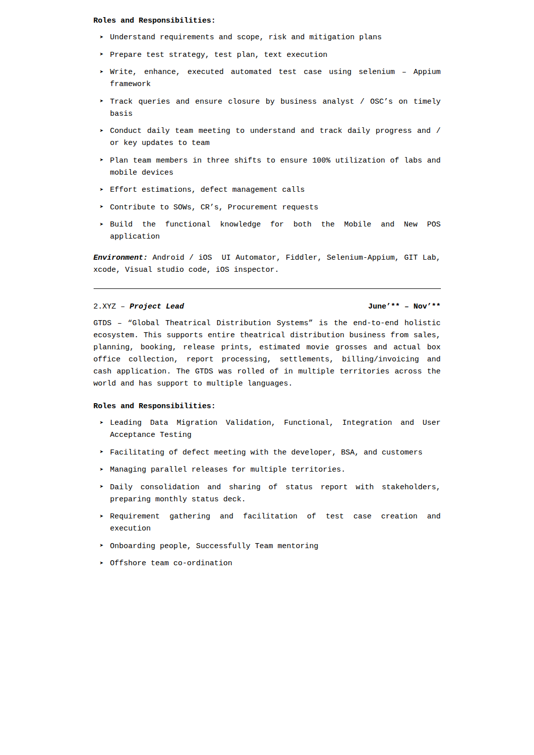Roles and Responsibilities:
Understand requirements and scope, risk and mitigation plans
Prepare test strategy, test plan, text execution
Write, enhance, executed automated test case using selenium – Appium framework
Track queries and ensure closure by business analyst / OSC’s on timely basis
Conduct daily team meeting to understand and track daily progress and / or key updates to team
Plan team members in three shifts to ensure 100% utilization of labs and mobile devices
Effort estimations, defect management calls
Contribute to SOWs, CR’s, Procurement requests
Build the functional knowledge for both the Mobile and New POS application
Environment: Android / iOS UI Automator, Fiddler, Selenium-Appium, GIT Lab, xcode, Visual studio code, iOS inspector.
2.XYZ – Project Lead June’** – Nov’**
GTDS – “Global Theatrical Distribution Systems” is the end-to-end holistic ecosystem. This supports entire theatrical distribution business from sales, planning, booking, release prints, estimated movie grosses and actual box office collection, report processing, settlements, billing/invoicing and cash application. The GTDS was rolled of in multiple territories across the world and has support to multiple languages.
Roles and Responsibilities:
Leading Data Migration Validation, Functional, Integration and User Acceptance Testing
Facilitating of defect meeting with the developer, BSA, and customers
Managing parallel releases for multiple territories.
Daily consolidation and sharing of status report with stakeholders, preparing monthly status deck.
Requirement gathering and facilitation of test case creation and execution
Onboarding people, Successfully Team mentoring
Offshore team co-ordination